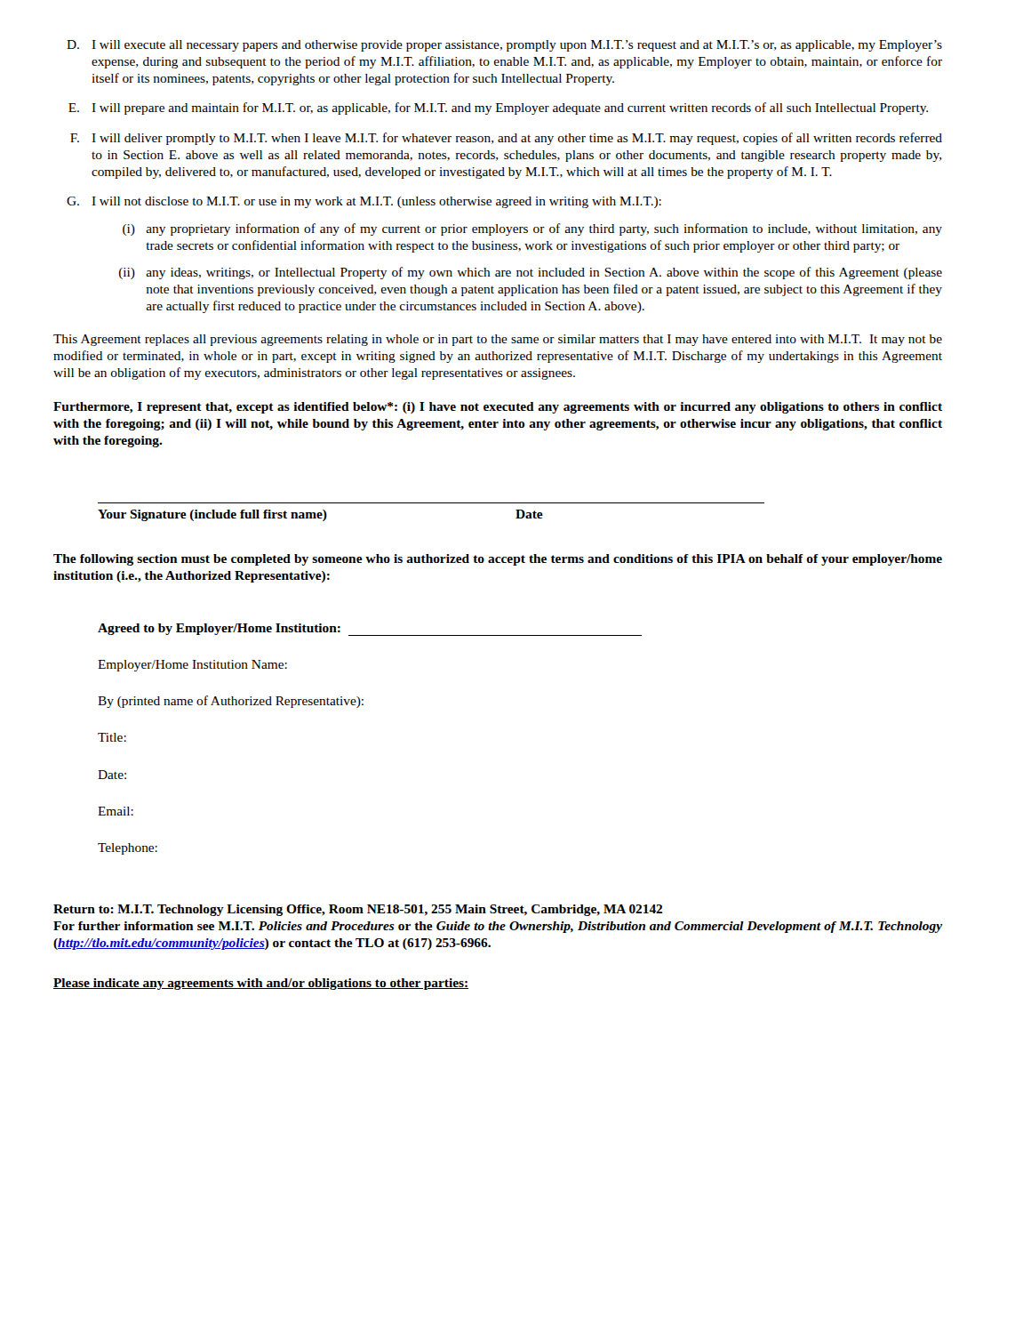I will execute all necessary papers and otherwise provide proper assistance, promptly upon M.I.T.’s request and at M.I.T.’s or, as applicable, my Employer’s expense, during and subsequent to the period of my M.I.T. affiliation, to enable M.I.T. and, as applicable, my Employer to obtain, maintain, or enforce for itself or its nominees, patents, copyrights or other legal protection for such Intellectual Property.
I will prepare and maintain for M.I.T. or, as applicable, for M.I.T. and my Employer adequate and current written records of all such Intellectual Property.
I will deliver promptly to M.I.T. when I leave M.I.T. for whatever reason, and at any other time as M.I.T. may request, copies of all written records referred to in Section E. above as well as all related memoranda, notes, records, schedules, plans or other documents, and tangible research property made by, compiled by, delivered to, or manufactured, used, developed or investigated by M.I.T., which will at all times be the property of M. I. T.
I will not disclose to M.I.T. or use in my work at M.I.T. (unless otherwise agreed in writing with M.I.T.):
any proprietary information of any of my current or prior employers or of any third party, such information to include, without limitation, any trade secrets or confidential information with respect to the business, work or investigations of such prior employer or other third party; or
any ideas, writings, or Intellectual Property of my own which are not included in Section A. above within the scope of this Agreement (please note that inventions previously conceived, even though a patent application has been filed or a patent issued, are subject to this Agreement if they are actually first reduced to practice under the circumstances included in Section A. above).
This Agreement replaces all previous agreements relating in whole or in part to the same or similar matters that I may have entered into with M.I.T. It may not be modified or terminated, in whole or in part, except in writing signed by an authorized representative of M.I.T. Discharge of my undertakings in this Agreement will be an obligation of my executors, administrators or other legal representatives or assignees.
Furthermore, I represent that, except as identified below*: (i) I have not executed any agreements with or incurred any obligations to others in conflict with the foregoing; and (ii) I will not, while bound by this Agreement, enter into any other agreements, or otherwise incur any obligations, that conflict with the foregoing.
Your Signature (include full first name) Date
The following section must be completed by someone who is authorized to accept the terms and conditions of this IPIA on behalf of your employer/home institution (i.e., the Authorized Representative):
Agreed to by Employer/Home Institution:
Employer/Home Institution Name:
By (printed name of Authorized Representative):
Title:
Date:
Email:
Telephone:
Return to: M.I.T. Technology Licensing Office, Room NE18-501, 255 Main Street, Cambridge, MA 02142
For further information see M.I.T. Policies and Procedures or the Guide to the Ownership, Distribution and Commercial Development of M.I.T. Technology (http://tlo.mit.edu/community/policies) or contact the TLO at (617) 253-6966.
Please indicate any agreements with and/or obligations to other parties: